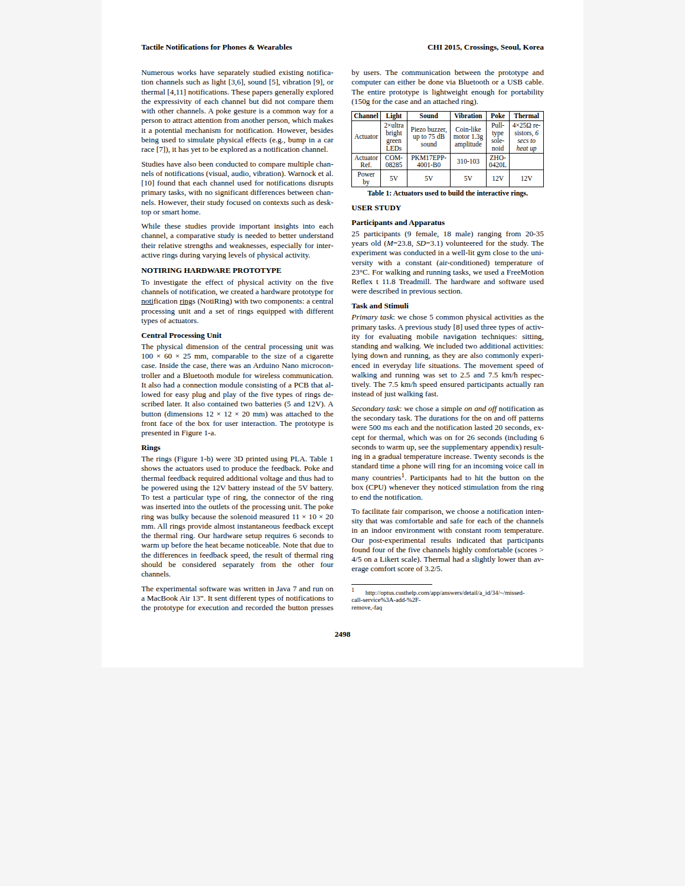Tactile Notifications for Phones & Wearables
CHI 2015, Crossings, Seoul, Korea
Numerous works have separately studied existing notification channels such as light [3,6], sound [5], vibration [9], or thermal [4,11] notifications. These papers generally explored the expressivity of each channel but did not compare them with other channels. A poke gesture is a common way for a person to attract attention from another person, which makes it a potential mechanism for notification. However, besides being used to simulate physical effects (e.g., bump in a car race [7]), it has yet to be explored as a notification channel.
Studies have also been conducted to compare multiple channels of notifications (visual, audio, vibration). Warnock et al. [10] found that each channel used for notifications disrupts primary tasks, with no significant differences between channels. However, their study focused on contexts such as desktop or smart home.
While these studies provide important insights into each channel, a comparative study is needed to better understand their relative strengths and weaknesses, especially for interactive rings during varying levels of physical activity.
NotiRing Hardware Prototype
To investigate the effect of physical activity on the five channels of notification, we created a hardware prototype for notification rings (NotiRing) with two components: a central processing unit and a set of rings equipped with different types of actuators.
Central Processing Unit
The physical dimension of the central processing unit was 100 × 60 × 25 mm, comparable to the size of a cigarette case. Inside the case, there was an Arduino Nano microcontroller and a Bluetooth module for wireless communication. It also had a connection module consisting of a PCB that allowed for easy plug and play of the five types of rings described later. It also contained two batteries (5 and 12V). A button (dimensions 12 × 12 × 20 mm) was attached to the front face of the box for user interaction. The prototype is presented in Figure 1-a.
Rings
The rings (Figure 1-b) were 3D printed using PLA. Table 1 shows the actuators used to produce the feedback. Poke and thermal feedback required additional voltage and thus had to be powered using the 12V battery instead of the 5V battery. To test a particular type of ring, the connector of the ring was inserted into the outlets of the processing unit. The poke ring was bulky because the solenoid measured 11 × 10 × 20 mm. All rings provide almost instantaneous feedback except the thermal ring. Our hardware setup requires 6 seconds to warm up before the heat became noticeable. Note that due to the differences in feedback speed, the result of thermal ring should be considered separately from the other four channels.
The experimental software was written in Java 7 and run on a MacBook Air 13”. It sent different types of notifications to the prototype for execution and recorded the button presses by users. The communication between the prototype and computer can either be done via Bluetooth or a USB cable. The entire prototype is lightweight enough for portability (150g for the case and an attached ring).
| Channel | Light | Sound | Vibration | Poke | Thermal |
| --- | --- | --- | --- | --- | --- |
| Actuator | 2×ultra bright green LEDs | Piezo buzzer, up to 75 dB sound | Coin-like motor 1.3g amplitude | Pull-type solenoid | 4×25Ω resistors, 6 secs to heat up |
| Actuator Ref. | COM-08285 | PKM17EPP-4001-B0 | 310-103 | ZHO-0420L | |
| Power by | 5V | 5V | 5V | 12V | 12V |
Table 1: Actuators used to build the interactive rings.
User Study
Participants and Apparatus
25 participants (9 female, 18 male) ranging from 20-35 years old (M=23.8, SD=3.1) volunteered for the study. The experiment was conducted in a well-lit gym close to the university with a constant (air-conditioned) temperature of 23°C. For walking and running tasks, we used a FreeMotion Reflex t 11.8 Treadmill. The hardware and software used were described in previous section.
Task and Stimuli
Primary task: we chose 5 common physical activities as the primary tasks. A previous study [8] used three types of activity for evaluating mobile navigation techniques: sitting, standing and walking. We included two additional activities: lying down and running, as they are also commonly experienced in everyday life situations. The movement speed of walking and running was set to 2.5 and 7.5 km/h respectively. The 7.5 km/h speed ensured participants actually ran instead of just walking fast.
Secondary task: we chose a simple on and off notification as the secondary task. The durations for the on and off patterns were 500 ms each and the notification lasted 20 seconds, except for thermal, which was on for 26 seconds (including 6 seconds to warm up, see the supplementary appendix) resulting in a gradual temperature increase. Twenty seconds is the standard time a phone will ring for an incoming voice call in many countries1. Participants had to hit the button on the box (CPU) whenever they noticed stimulation from the ring to end the notification.
To facilitate fair comparison, we choose a notification intensity that was comfortable and safe for each of the channels in an indoor environment with constant room temperature. Our post-experimental results indicated that participants found four of the five channels highly comfortable (scores > 4/5 on a Likert scale). Thermal had a slightly lower than average comfort score of 3.2/5.
1 http://optus.custhelp.com/app/answers/detail/a_id/34/~/missed-call-service%3A-add-%2F-remove,-faq
2498